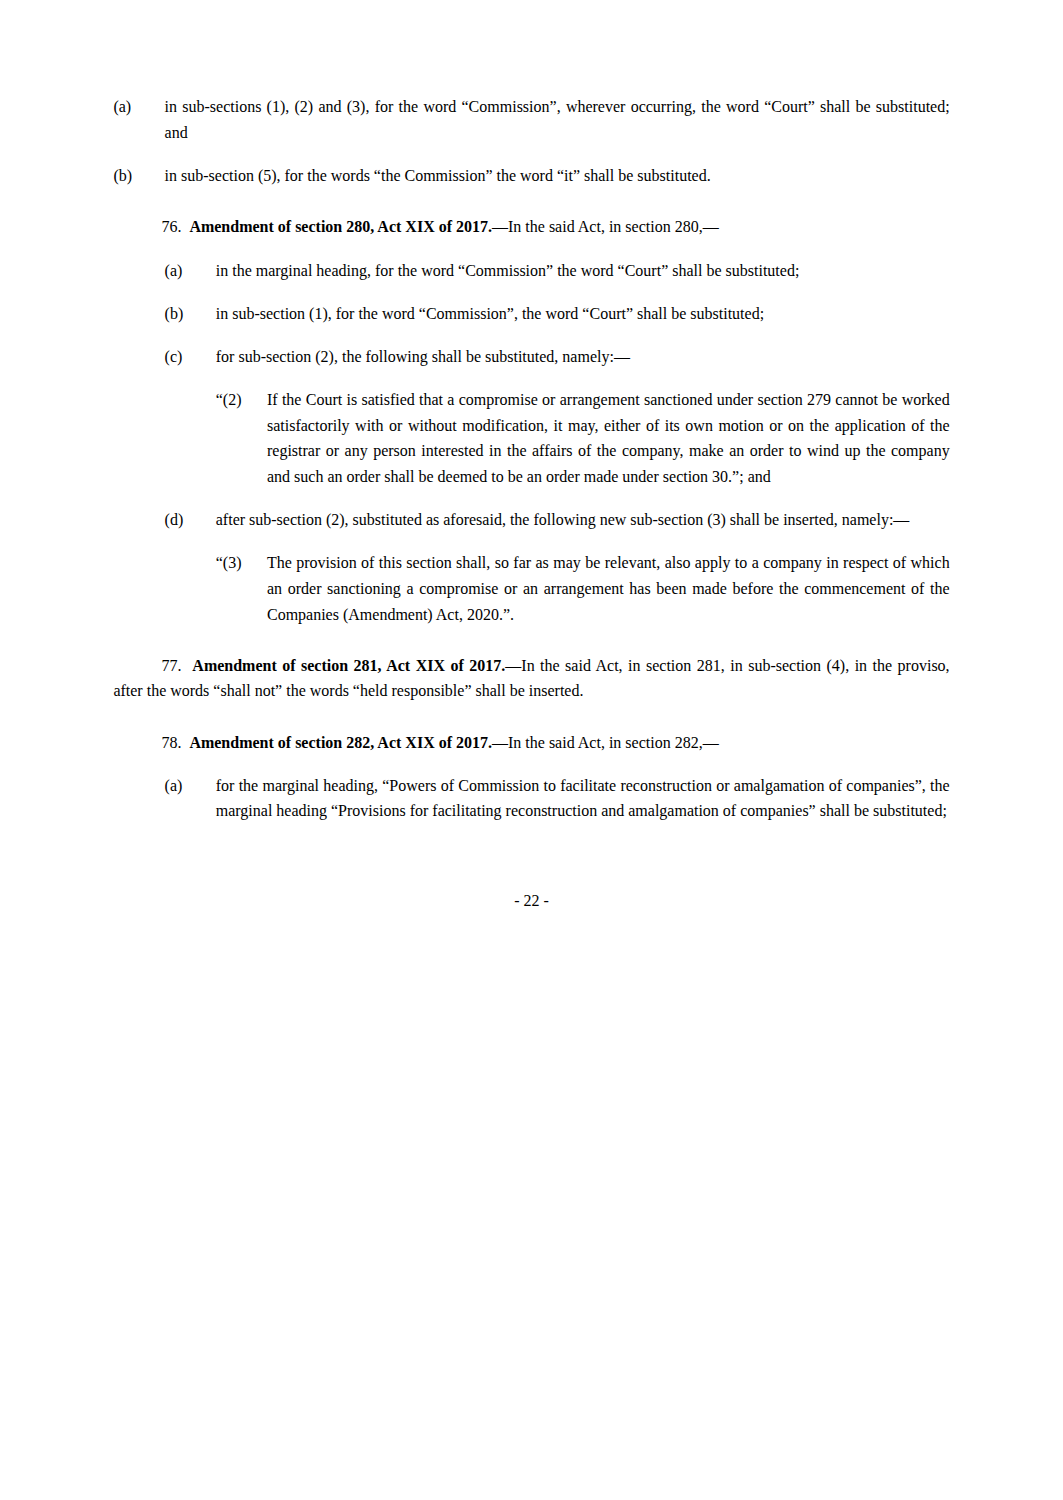(a)
in sub-sections (1), (2) and (3), for the word “Commission”, wherever occurring, the word “Court” shall be substituted; and
(b)
in sub-section (5), for the words “the Commission” the word “it” shall be substituted.
76. Amendment of section 280, Act XIX of 2017.—In the said Act, in section 280,—
(a)
in the marginal heading, for the word “Commission” the word “Court” shall be substituted;
(b)
in sub-section (1), for the word “Commission”, the word “Court” shall be substituted;
(c)
for sub-section (2), the following shall be substituted, namely:—
“(2)
If the Court is satisfied that a compromise or arrangement sanctioned under section 279 cannot be worked satisfactorily with or without modification, it may, either of its own motion or on the application of the registrar or any person interested in the affairs of the company, make an order to wind up the company and such an order shall be deemed to be an order made under section 30.”; and
(d)
after sub-section (2), substituted as aforesaid, the following new sub-section (3) shall be inserted, namely:—
“(3)
The provision of this section shall, so far as may be relevant, also apply to a company in respect of which an order sanctioning a compromise or an arrangement has been made before the commencement of the Companies (Amendment) Act, 2020.”.
77. Amendment of section 281, Act XIX of 2017.—In the said Act, in section 281, in sub-section (4), in the proviso, after the words “shall not” the words “held responsible” shall be inserted.
78. Amendment of section 282, Act XIX of 2017.—In the said Act, in section 282,—
(a)
for the marginal heading, “Powers of Commission to facilitate reconstruction or amalgamation of companies”, the marginal heading “Provisions for facilitating reconstruction and amalgamation of companies” shall be substituted;
- 22 -